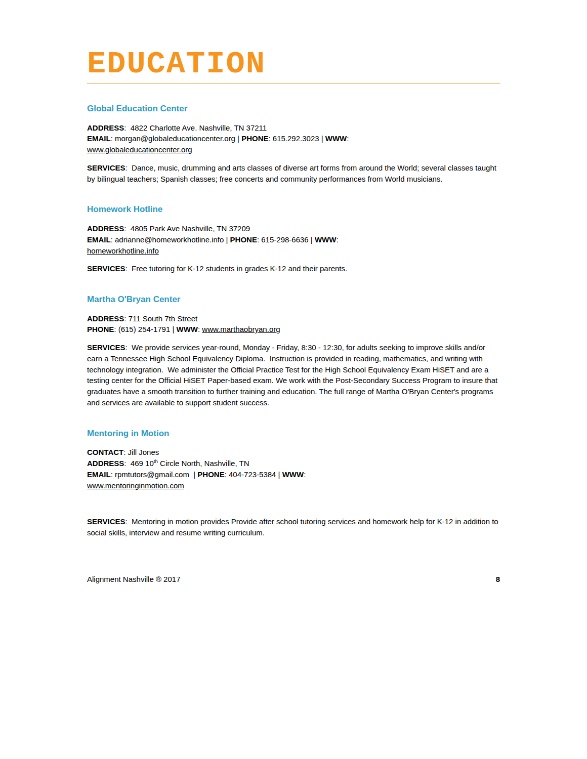EDUCATION
Global Education Center
ADDRESS: 4822 Charlotte Ave. Nashville, TN 37211
EMAIL: morgan@globaleducationcenter.org | PHONE: 615.292.3023 | WWW:
www.globaleducationcenter.org
SERVICES: Dance, music, drumming and arts classes of diverse art forms from around the World; several classes taught by bilingual teachers; Spanish classes; free concerts and community performances from World musicians.
Homework Hotline
ADDRESS: 4805 Park Ave Nashville, TN 37209
EMAIL: adrianne@homeworkhotline.info | PHONE: 615-298-6636 | WWW:
homeworkhotline.info
SERVICES: Free tutoring for K-12 students in grades K-12 and their parents.
Martha O'Bryan Center
ADDRESS: 711 South 7th Street
PHONE: (615) 254-1791 | WWW: www.marthaobryan.org
SERVICES: We provide services year-round, Monday - Friday, 8:30 - 12:30, for adults seeking to improve skills and/or earn a Tennessee High School Equivalency Diploma. Instruction is provided in reading, mathematics, and writing with technology integration. We administer the Official Practice Test for the High School Equivalency Exam HiSET and are a testing center for the Official HiSET Paper-based exam. We work with the Post-Secondary Success Program to insure that graduates have a smooth transition to further training and education. The full range of Martha O'Bryan Center's programs and services are available to support student success.
Mentoring in Motion
CONTACT: Jill Jones
ADDRESS: 469 10th Circle North, Nashville, TN
EMAIL: rpmtutors@gmail.com | PHONE: 404-723-5384 | WWW:
www.mentoringinmotion.com
SERVICES: Mentoring in motion provides Provide after school tutoring services and homework help for K-12 in addition to social skills, interview and resume writing curriculum.
Alignment Nashville ® 2017 8